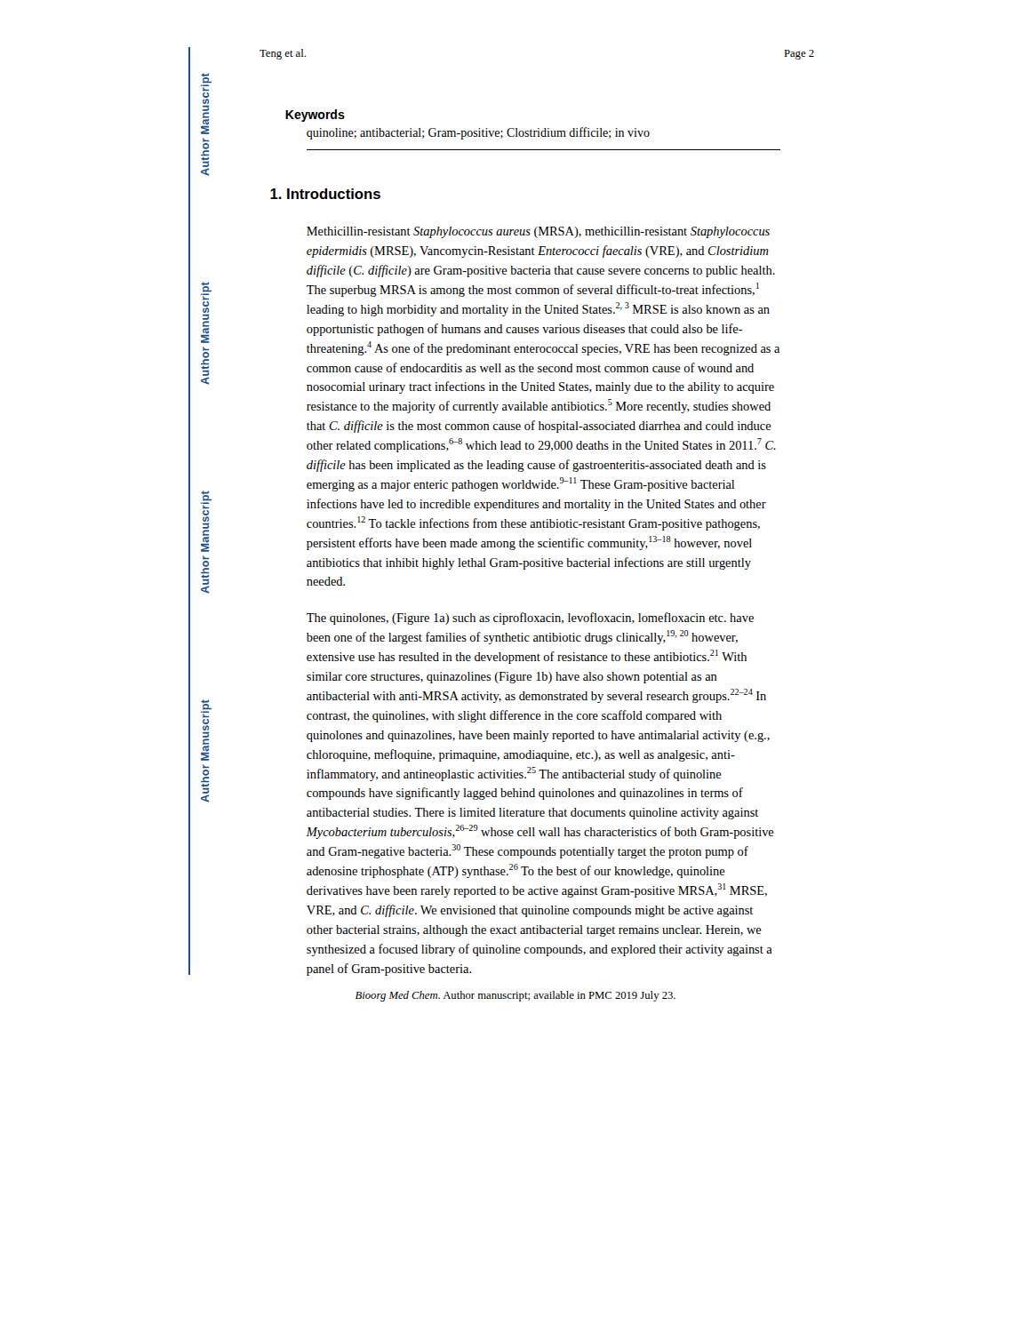Author Manuscript Author Manuscript Author Manuscript Author Manuscript
Teng et al.
Page 2
Keywords
quinoline; antibacterial; Gram-positive; Clostridium difficile; in vivo
1. Introductions
Methicillin-resistant Staphylococcus aureus (MRSA), methicillin-resistant Staphylococcus epidermidis (MRSE), Vancomycin-Resistant Enterococci faecalis (VRE), and Clostridium difficile (C. difficile) are Gram-positive bacteria that cause severe concerns to public health. The superbug MRSA is among the most common of several difficult-to-treat infections,1 leading to high morbidity and mortality in the United States.2, 3 MRSE is also known as an opportunistic pathogen of humans and causes various diseases that could also be life-threatening.4 As one of the predominant enterococcal species, VRE has been recognized as a common cause of endocarditis as well as the second most common cause of wound and nosocomial urinary tract infections in the United States, mainly due to the ability to acquire resistance to the majority of currently available antibiotics.5 More recently, studies showed that C. difficile is the most common cause of hospital-associated diarrhea and could induce other related complications,6–8 which lead to 29,000 deaths in the United States in 2011.7 C. difficile has been implicated as the leading cause of gastroenteritis-associated death and is emerging as a major enteric pathogen worldwide.9–11 These Gram-positive bacterial infections have led to incredible expenditures and mortality in the United States and other countries.12 To tackle infections from these antibiotic-resistant Gram-positive pathogens, persistent efforts have been made among the scientific community,13–18 however, novel antibiotics that inhibit highly lethal Gram-positive bacterial infections are still urgently needed.
The quinolones, (Figure 1a) such as ciprofloxacin, levofloxacin, lomefloxacin etc. have been one of the largest families of synthetic antibiotic drugs clinically,19, 20 however, extensive use has resulted in the development of resistance to these antibiotics.21 With similar core structures, quinazolines (Figure 1b) have also shown potential as an antibacterial with anti-MRSA activity, as demonstrated by several research groups.22–24 In contrast, the quinolines, with slight difference in the core scaffold compared with quinolones and quinazolines, have been mainly reported to have antimalarial activity (e.g., chloroquine, mefloquine, primaquine, amodiaquine, etc.), as well as analgesic, anti-inflammatory, and antineoplastic activities.25 The antibacterial study of quinoline compounds have significantly lagged behind quinolones and quinazolines in terms of antibacterial studies. There is limited literature that documents quinoline activity against Mycobacterium tuberculosis,26–29 whose cell wall has characteristics of both Gram-positive and Gram-negative bacteria.30 These compounds potentially target the proton pump of adenosine triphosphate (ATP) synthase.26 To the best of our knowledge, quinoline derivatives have been rarely reported to be active against Gram-positive MRSA,31 MRSE, VRE, and C. difficile. We envisioned that quinoline compounds might be active against other bacterial strains, although the exact antibacterial target remains unclear. Herein, we synthesized a focused library of quinoline compounds, and explored their activity against a panel of Gram-positive bacteria.
Bioorg Med Chem. Author manuscript; available in PMC 2019 July 23.